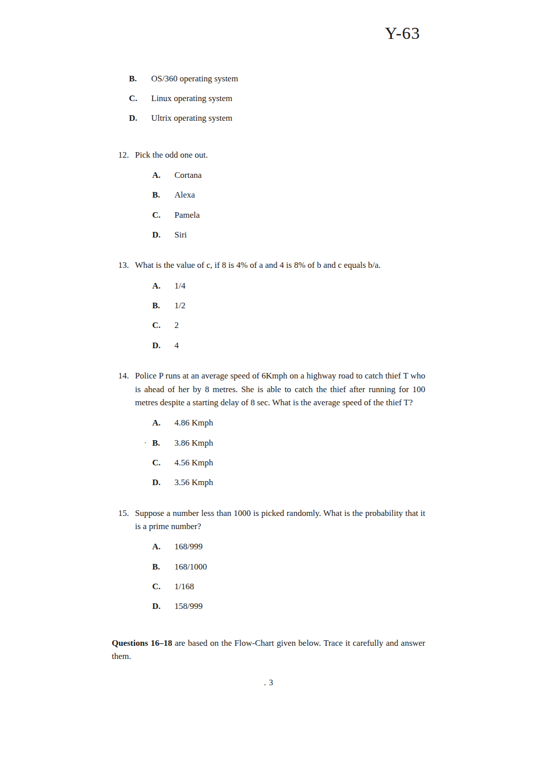Y-63
B. OS/360 operating system
C. Linux operating system
D. Ultrix operating system
12.
Pick the odd one out.
A. Cortana
B. Alexa
C. Pamela
D. Siri
13.
What is the value of c, if 8 is 4% of a and 4 is 8% of b and c equals b/a.
A. 1/4
B. 1/2
C. 2
D. 4
14.
Police P runs at an average speed of 6Kmph on a highway road to catch thief T who is ahead of her by 8 metres. She is able to catch the thief after running for 100 metres despite a starting delay of 8 sec. What is the average speed of the thief T?
A. 4.86 Kmph
·B. 3.86 Kmph
C. 4.56 Kmph
D. 3.56 Kmph
15.
Suppose a number less than 1000 is picked randomly. What is the probability that it is a prime number?
A. 168/999
B. 168/1000
C. 1/168
D. 158/999
Questions 16–18 are based on the Flow-Chart given below. Trace it carefully and answer them.
. 3